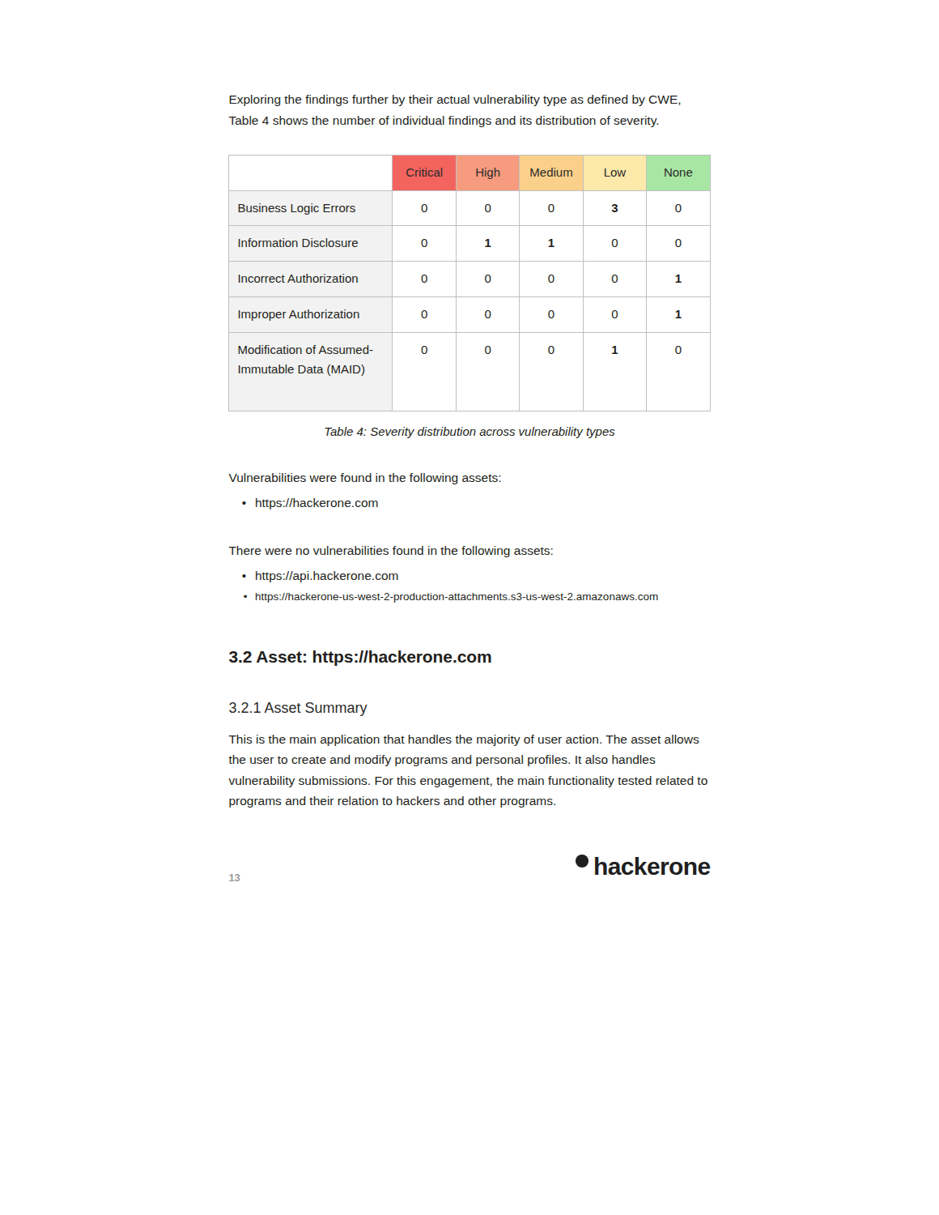Exploring the findings further by their actual vulnerability type as defined by CWE, Table 4 shows the number of individual findings and its distribution of severity.
| | Critical | High | Medium | Low | None |
| --- | --- | --- | --- | --- | --- |
| Business Logic Errors | 0 | 0 | 0 | 3 | 0 |
| Information Disclosure | 0 | 1 | 1 | 0 | 0 |
| Incorrect Authorization | 0 | 0 | 0 | 0 | 1 |
| Improper Authorization | 0 | 0 | 0 | 0 | 1 |
| Modification of Assumed-Immutable Data (MAID) | 0 | 0 | 0 | 1 | 0 |
Table 4: Severity distribution across vulnerability types
Vulnerabilities were found in the following assets:
https://hackerone.com
There were no vulnerabilities found in the following assets:
https://api.hackerone.com
https://hackerone-us-west-2-production-attachments.s3-us-west-2.amazonaws.com
3.2 Asset: https://hackerone.com
3.2.1 Asset Summary
This is the main application that handles the majority of user action. The asset allows the user to create and modify programs and personal profiles. It also handles vulnerability submissions. For this engagement, the main functionality tested related to programs and their relation to hackers and other programs.
13
hackerone